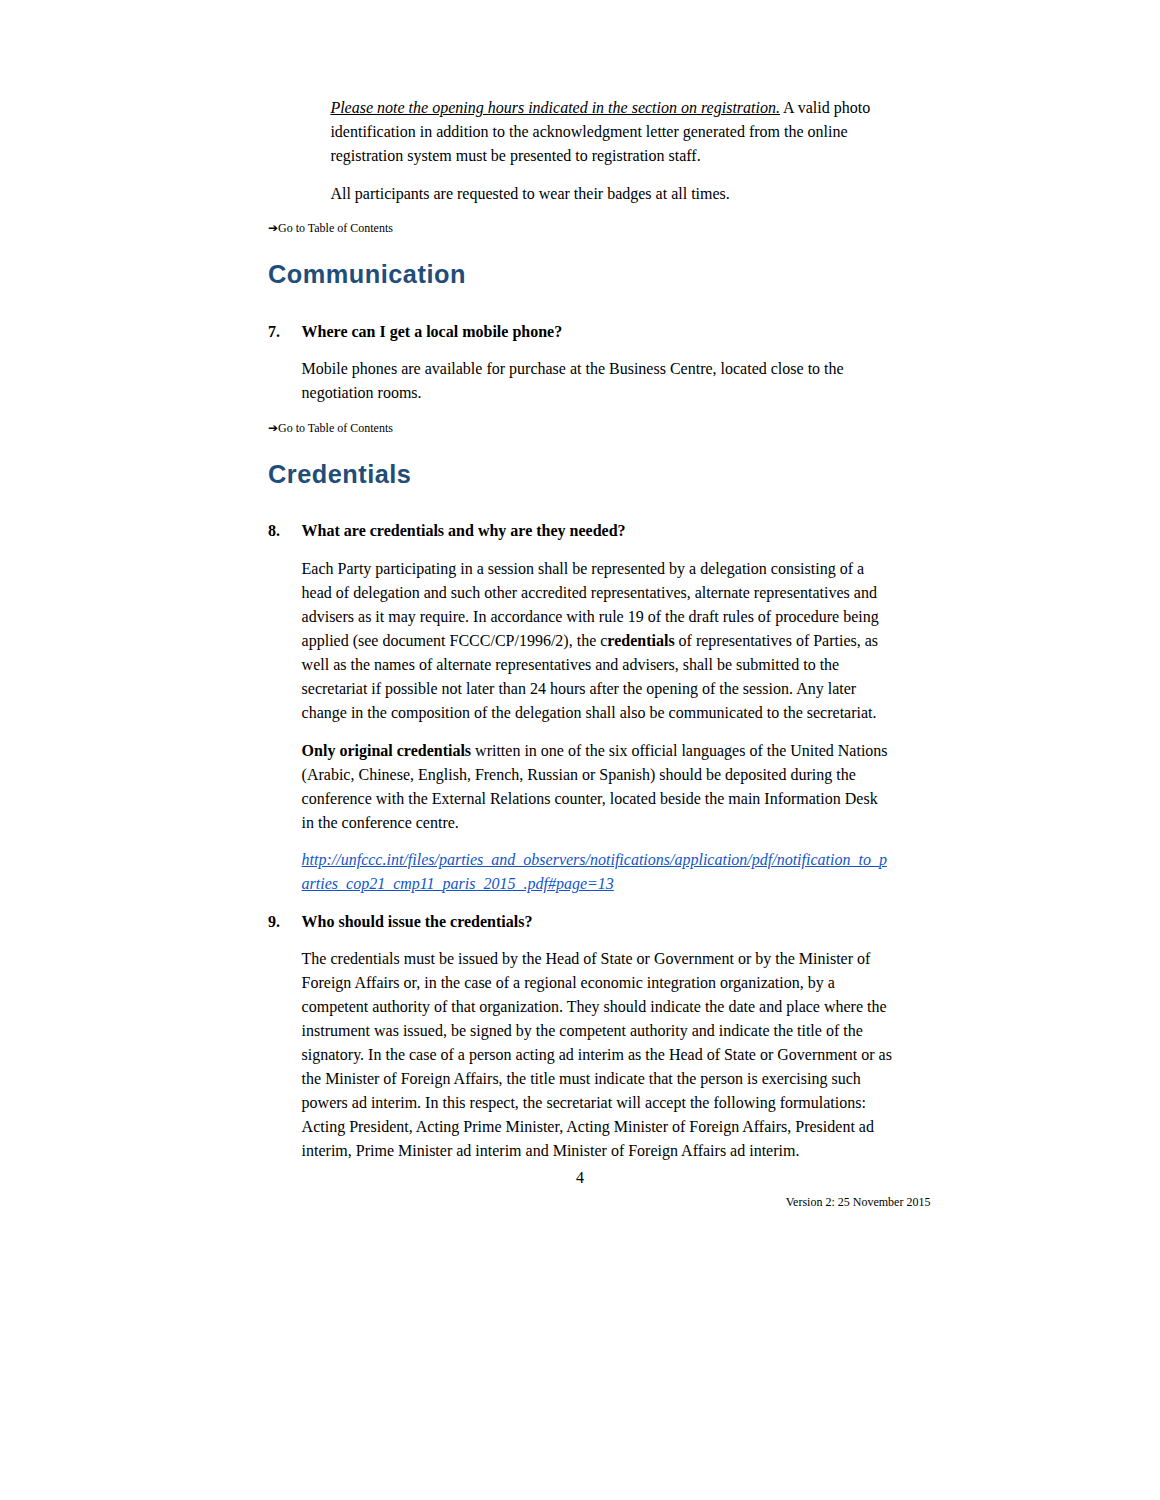Please note the opening hours indicated in the section on registration. A valid photo identification in addition to the acknowledgment letter generated from the online registration system must be presented to registration staff.
All participants are requested to wear their badges at all times.
➔Go to Table of Contents
Communication
7. Where can I get a local mobile phone?
Mobile phones are available for purchase at the Business Centre, located close to the negotiation rooms.
➔Go to Table of Contents
Credentials
8. What are credentials and why are they needed?
Each Party participating in a session shall be represented by a delegation consisting of a head of delegation and such other accredited representatives, alternate representatives and advisers as it may require. In accordance with rule 19 of the draft rules of procedure being applied (see document FCCC/CP/1996/2), the credentials of representatives of Parties, as well as the names of alternate representatives and advisers, shall be submitted to the secretariat if possible not later than 24 hours after the opening of the session. Any later change in the composition of the delegation shall also be communicated to the secretariat.
Only original credentials written in one of the six official languages of the United Nations (Arabic, Chinese, English, French, Russian or Spanish) should be deposited during the conference with the External Relations counter, located beside the main Information Desk in the conference centre.
http://unfccc.int/files/parties_and_observers/notifications/application/pdf/notification_to_parties_cop21_cmp11_paris_2015_.pdf#page=13
9. Who should issue the credentials?
The credentials must be issued by the Head of State or Government or by the Minister of Foreign Affairs or, in the case of a regional economic integration organization, by a competent authority of that organization. They should indicate the date and place where the instrument was issued, be signed by the competent authority and indicate the title of the signatory. In the case of a person acting ad interim as the Head of State or Government or as the Minister of Foreign Affairs, the title must indicate that the person is exercising such powers ad interim. In this respect, the secretariat will accept the following formulations: Acting President, Acting Prime Minister, Acting Minister of Foreign Affairs, President ad interim, Prime Minister ad interim and Minister of Foreign Affairs ad interim.
4
Version 2: 25 November 2015